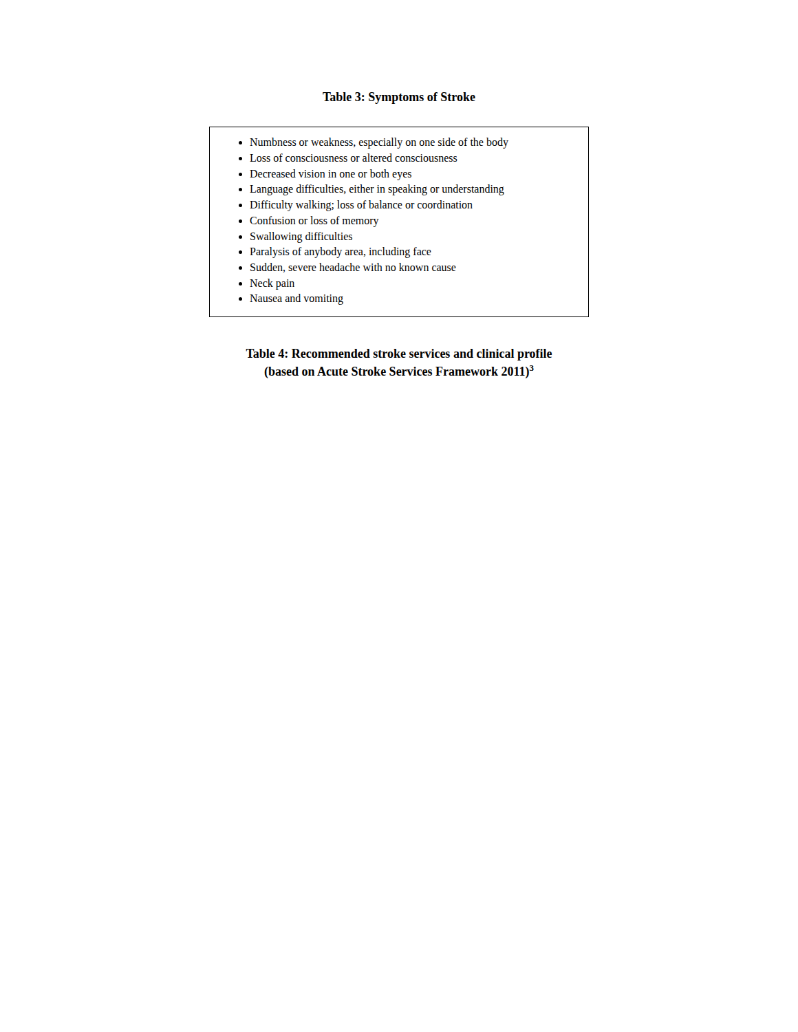Table 3: Symptoms of Stroke
Numbness or weakness, especially on one side of the body
Loss of consciousness or altered consciousness
Decreased vision in one or both eyes
Language difficulties, either in speaking or understanding
Difficulty walking; loss of balance or coordination
Confusion or loss of memory
Swallowing difficulties
Paralysis of anybody area, including face
Sudden, severe headache with no known cause
Neck pain
Nausea and vomiting
Table 4: Recommended stroke services and clinical profile (based on Acute Stroke Services Framework 2011)3